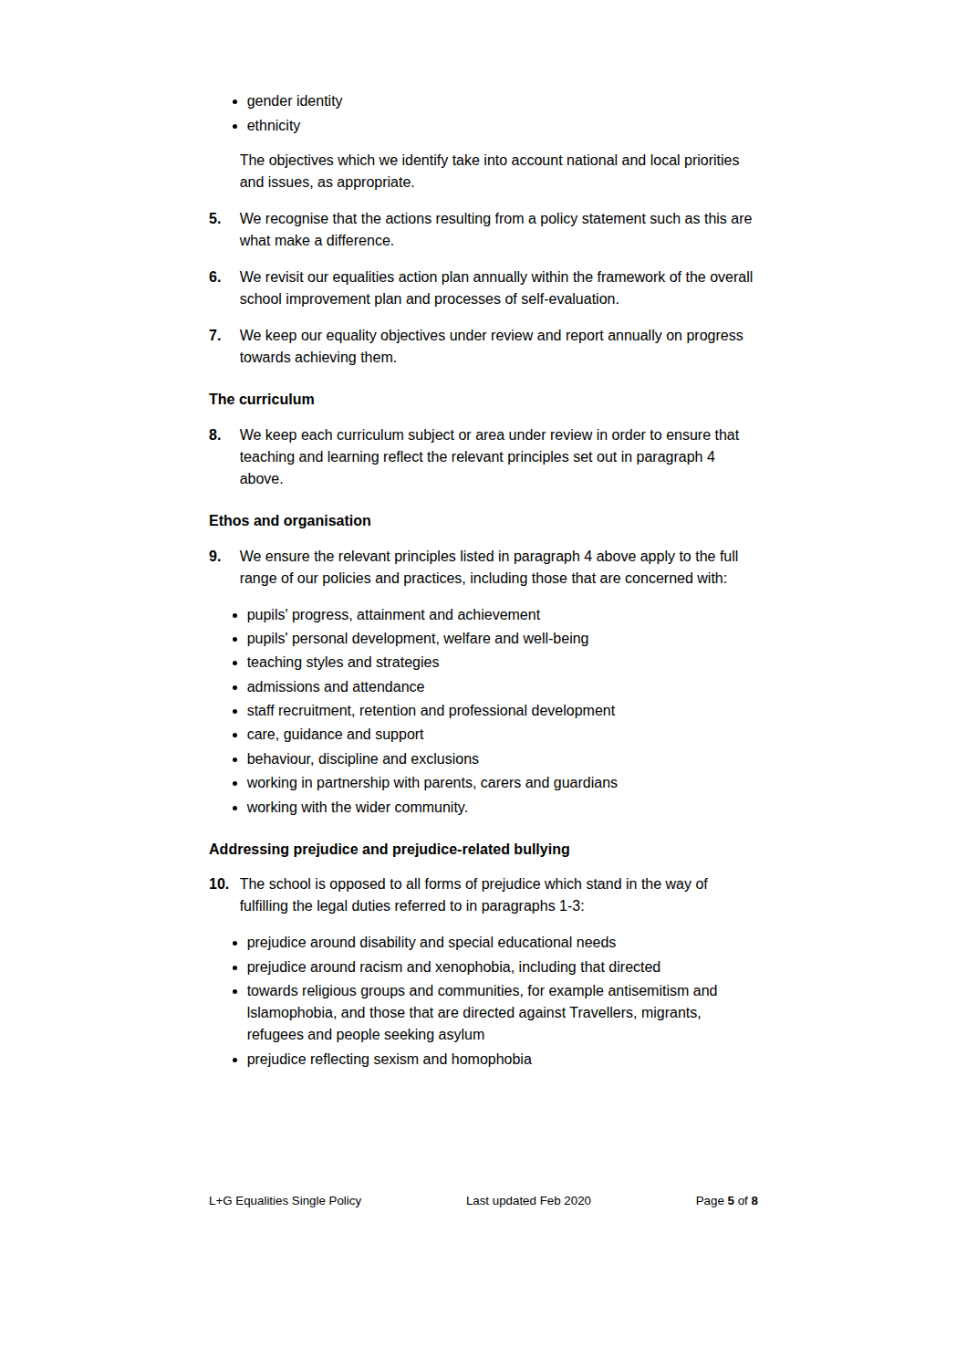gender identity
ethnicity
The objectives which we identify take into account national and local priorities and issues, as appropriate.
5.
We recognise that the actions resulting from a policy statement such as this are what make a difference.
6.
We revisit our equalities action plan annually within the framework of the overall school improvement plan and processes of self-evaluation.
7.
We keep our equality objectives under review and report annually on progress towards achieving them.
The curriculum
8.
We keep each curriculum subject or area under review in order to ensure that teaching and learning reflect the relevant principles set out in paragraph 4 above.
Ethos and organisation
9.
We ensure the relevant principles listed in paragraph 4 above apply to the full range of our policies and practices, including those that are concerned with:
pupils' progress, attainment and achievement
pupils' personal development, welfare and well-being
teaching styles and strategies
admissions and attendance
staff recruitment, retention and professional development
care, guidance and support
behaviour, discipline and exclusions
working in partnership with parents, carers and guardians
working with the wider community.
Addressing prejudice and prejudice-related bullying
10.
The school is opposed to all forms of prejudice which stand in the way of fulfilling the legal duties referred to in paragraphs 1-3:
prejudice around disability and special educational needs
prejudice around racism and xenophobia, including that directed
towards religious groups and communities, for example antisemitism and lslamophobia, and those that are directed against Travellers, migrants, refugees and people seeking asylum
prejudice reflecting sexism and homophobia
L+G Equalities Single Policy
Last updated Feb 2020
Page 5 of 8